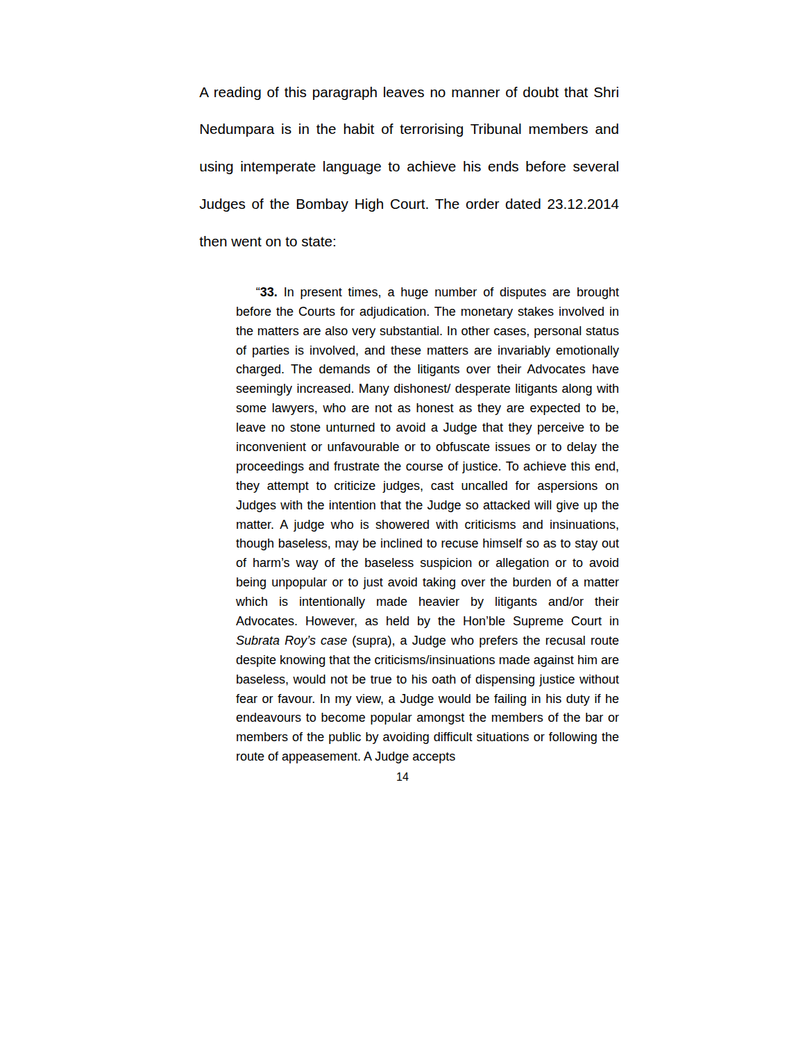A reading of this paragraph leaves no manner of doubt that Shri Nedumpara is in the habit of terrorising Tribunal members and using intemperate language to achieve his ends before several Judges of the Bombay High Court. The order dated 23.12.2014 then went on to state:
“33. In present times, a huge number of disputes are brought before the Courts for adjudication. The monetary stakes involved in the matters are also very substantial. In other cases, personal status of parties is involved, and these matters are invariably emotionally charged. The demands of the litigants over their Advocates have seemingly increased. Many dishonest/ desperate litigants along with some lawyers, who are not as honest as they are expected to be, leave no stone unturned to avoid a Judge that they perceive to be inconvenient or unfavourable or to obfuscate issues or to delay the proceedings and frustrate the course of justice. To achieve this end, they attempt to criticize judges, cast uncalled for aspersions on Judges with the intention that the Judge so attacked will give up the matter. A judge who is showered with criticisms and insinuations, though baseless, may be inclined to recuse himself so as to stay out of harm’s way of the baseless suspicion or allegation or to avoid being unpopular or to just avoid taking over the burden of a matter which is intentionally made heavier by litigants and/or their Advocates. However, as held by the Hon’ble Supreme Court in Subrata Roy’s case (supra), a Judge who prefers the recusal route despite knowing that the criticisms/insinuations made against him are baseless, would not be true to his oath of dispensing justice without fear or favour. In my view, a Judge would be failing in his duty if he endeavours to become popular amongst the members of the bar or members of the public by avoiding difficult situations or following the route of appeasement. A Judge accepts
14